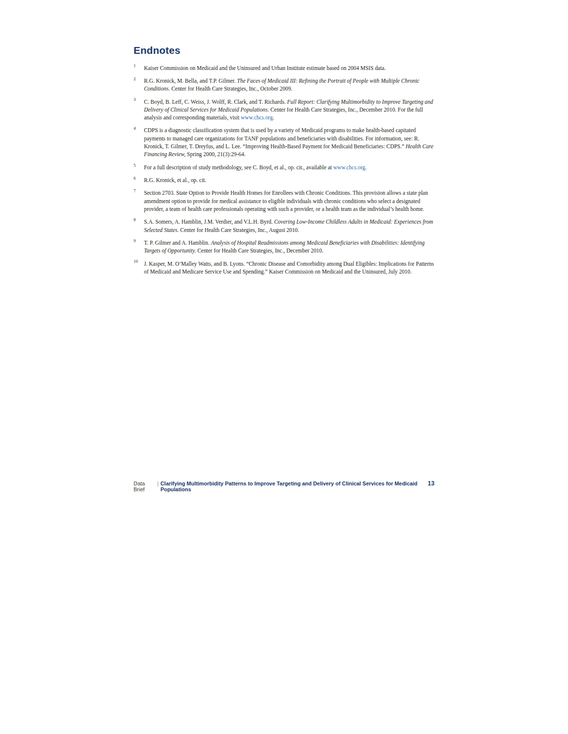Endnotes
1 Kaiser Commission on Medicaid and the Uninsured and Urban Institute estimate based on 2004 MSIS data.
2 R.G. Kronick, M. Bella, and T.P. Gilmer. The Faces of Medicaid III: Refining the Portrait of People with Multiple Chronic Conditions. Center for Health Care Strategies, Inc., October 2009.
3 C. Boyd, B. Leff, C. Weiss, J. Wolff, R. Clark, and T. Richards. Full Report: Clarifying Multimorbidity to Improve Targeting and Delivery of Clinical Services for Medicaid Populations. Center for Health Care Strategies, Inc., December 2010. For the full analysis and corresponding materials, visit www.chcs.org.
4 CDPS is a diagnostic classification system that is used by a variety of Medicaid programs to make health-based capitated payments to managed care organizations for TANF populations and beneficiaries with disabilities. For information, see: R. Kronick, T. Gilmer, T. Dreyfus, and L. Lee. “Improving Health-Based Payment for Medicaid Beneficiaries: CDPS.” Health Care Financing Review, Spring 2000, 21(3):29-64.
5 For a full description of study methodology, see C. Boyd, et al., op. cit., available at www.chcs.org.
6 R.G. Kronick, et al., op. cit.
7 Section 2703. State Option to Provide Health Homes for Enrollees with Chronic Conditions. This provision allows a state plan amendment option to provide for medical assistance to eligible individuals with chronic conditions who select a designated provider, a team of health care professionals operating with such a provider, or a health team as the individual’s health home.
8 S.A. Somers, A. Hamblin, J.M. Verdier, and V.L.H. Byrd. Covering Low-Income Childless Adults in Medicaid: Experiences from Selected States. Center for Health Care Strategies, Inc., August 2010.
9 T. P. Gilmer and A. Hamblin. Analysis of Hospital Readmissions among Medicaid Beneficiaries with Disabilities: Identifying Targets of Opportunity. Center for Health Care Strategies, Inc., December 2010.
10 J. Kasper, M. O’Malley Watts, and B. Lyons. “Chronic Disease and Comorbidity among Dual Eligibles: Implications for Patterns of Medicaid and Medicare Service Use and Spending.” Kaiser Commission on Medicaid and the Uninsured, July 2010.
Data Brief | Clarifying Multimorbidity Patterns to Improve Targeting and Delivery of Clinical Services for Medicaid Populations 13